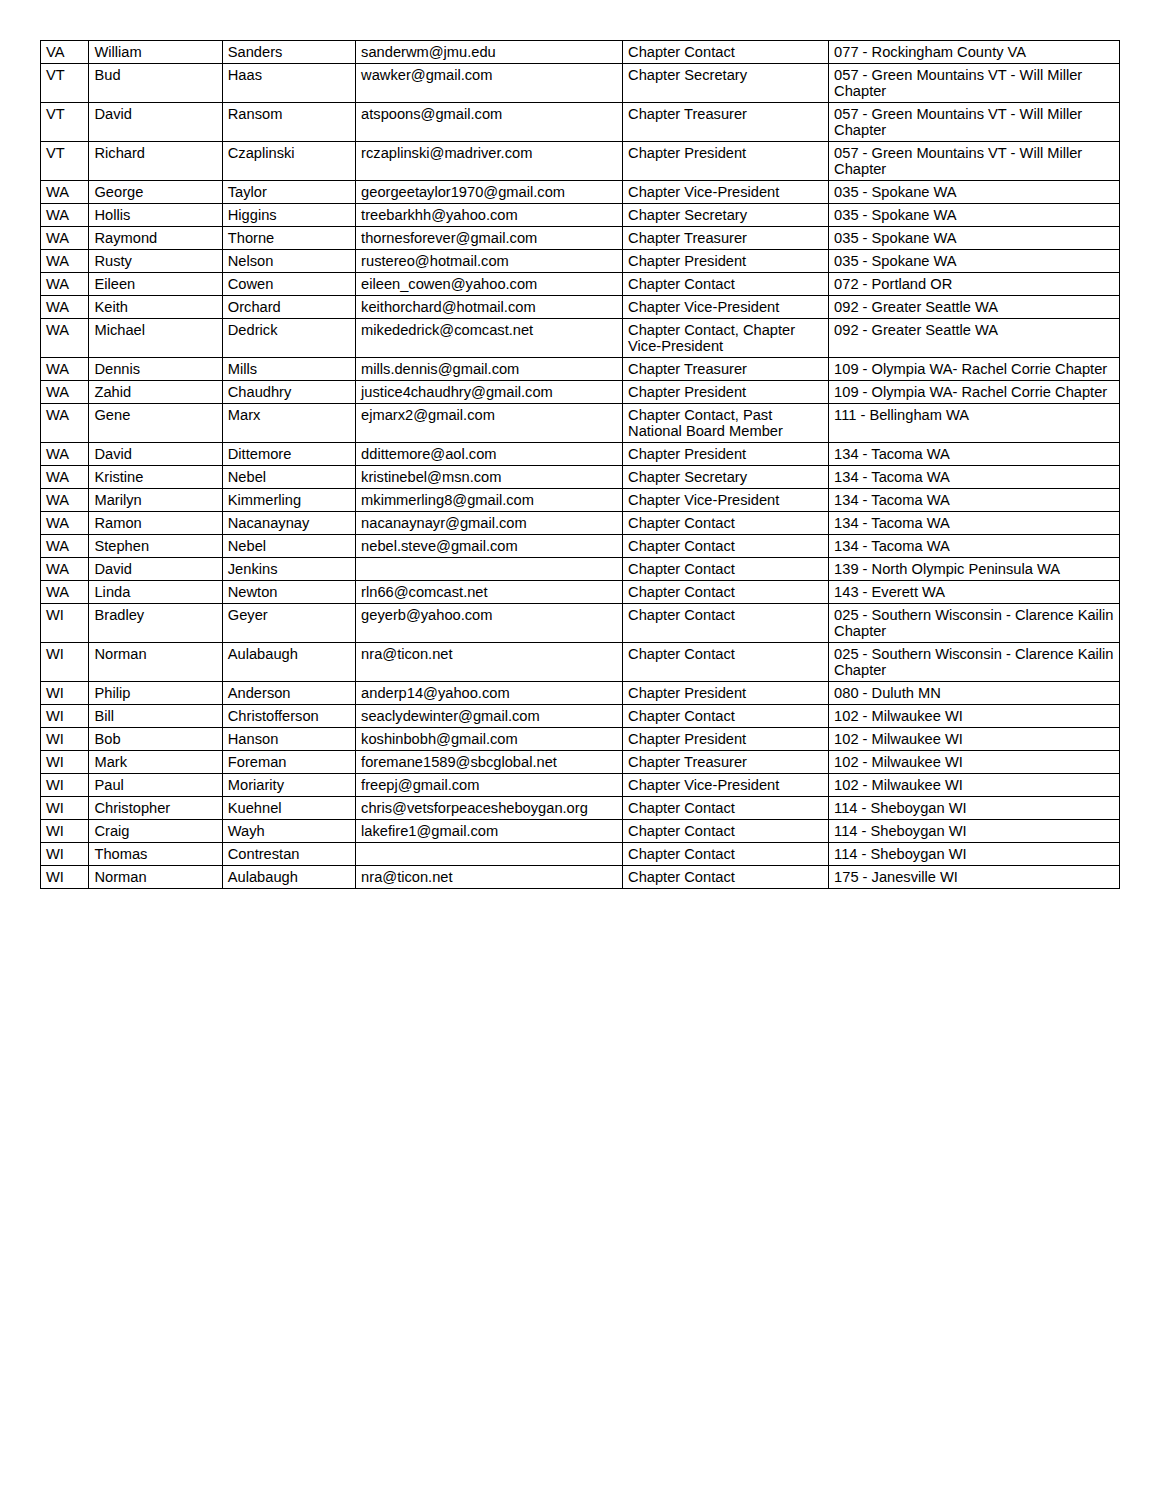| VA | William | Sanders | sanderwm@jmu.edu | Chapter Contact | 077 - Rockingham County VA |
| VT | Bud | Haas | wawker@gmail.com | Chapter Secretary | 057 - Green Mountains VT - Will Miller Chapter |
| VT | David | Ransom | atspoons@gmail.com | Chapter Treasurer | 057 - Green Mountains VT - Will Miller Chapter |
| VT | Richard | Czaplinski | rczaplinski@madriver.com | Chapter President | 057 - Green Mountains VT - Will Miller Chapter |
| WA | George | Taylor | georgeetaylor1970@gmail.com | Chapter Vice-President | 035 - Spokane WA |
| WA | Hollis | Higgins | treebarkhh@yahoo.com | Chapter Secretary | 035 - Spokane WA |
| WA | Raymond | Thorne | thornesforever@gmail.com | Chapter Treasurer | 035 - Spokane WA |
| WA | Rusty | Nelson | rustereo@hotmail.com | Chapter President | 035 - Spokane WA |
| WA | Eileen | Cowen | eileen_cowen@yahoo.com | Chapter Contact | 072 - Portland OR |
| WA | Keith | Orchard | keithorchard@hotmail.com | Chapter Vice-President | 092 - Greater Seattle WA |
| WA | Michael | Dedrick | mikededrick@comcast.net | Chapter Contact, Chapter Vice-President | 092 - Greater Seattle WA |
| WA | Dennis | Mills | mills.dennis@gmail.com | Chapter Treasurer | 109 - Olympia WA- Rachel Corrie Chapter |
| WA | Zahid | Chaudhry | justice4chaudhry@gmail.com | Chapter President | 109 - Olympia WA- Rachel Corrie Chapter |
| WA | Gene | Marx | ejmarx2@gmail.com | Chapter Contact, Past National Board Member | 111 - Bellingham WA |
| WA | David | Dittemore | ddittemore@aol.com | Chapter President | 134 - Tacoma WA |
| WA | Kristine | Nebel | kristinebel@msn.com | Chapter Secretary | 134 - Tacoma WA |
| WA | Marilyn | Kimmerling | mkimmerling8@gmail.com | Chapter Vice-President | 134 - Tacoma WA |
| WA | Ramon | Nacanaynay | nacanaynayr@gmail.com | Chapter Contact | 134 - Tacoma WA |
| WA | Stephen | Nebel | nebel.steve@gmail.com | Chapter Contact | 134 - Tacoma WA |
| WA | David | Jenkins | | Chapter Contact | 139 - North Olympic Peninsula WA |
| WA | Linda | Newton | rln66@comcast.net | Chapter Contact | 143 - Everett WA |
| WI | Bradley | Geyer | geyerb@yahoo.com | Chapter Contact | 025 - Southern Wisconsin - Clarence Kailin Chapter |
| WI | Norman | Aulabaugh | nra@ticon.net | Chapter Contact | 025 - Southern Wisconsin - Clarence Kailin Chapter |
| WI | Philip | Anderson | anderp14@yahoo.com | Chapter President | 080 - Duluth MN |
| WI | Bill | Christofferson | seaclydewinter@gmail.com | Chapter Contact | 102 - Milwaukee WI |
| WI | Bob | Hanson | koshinbobh@gmail.com | Chapter President | 102 - Milwaukee WI |
| WI | Mark | Foreman | foremane1589@sbcglobal.net | Chapter Treasurer | 102 - Milwaukee WI |
| WI | Paul | Moriarity | freepj@gmail.com | Chapter Vice-President | 102 - Milwaukee WI |
| WI | Christopher | Kuehnel | chris@vetsforpeacesheboygan.org | Chapter Contact | 114 - Sheboygan WI |
| WI | Craig | Wayh | lakefire1@gmail.com | Chapter Contact | 114 - Sheboygan WI |
| WI | Thomas | Contrestan | | Chapter Contact | 114 - Sheboygan WI |
| WI | Norman | Aulabaugh | nra@ticon.net | Chapter Contact | 175 - Janesville WI |